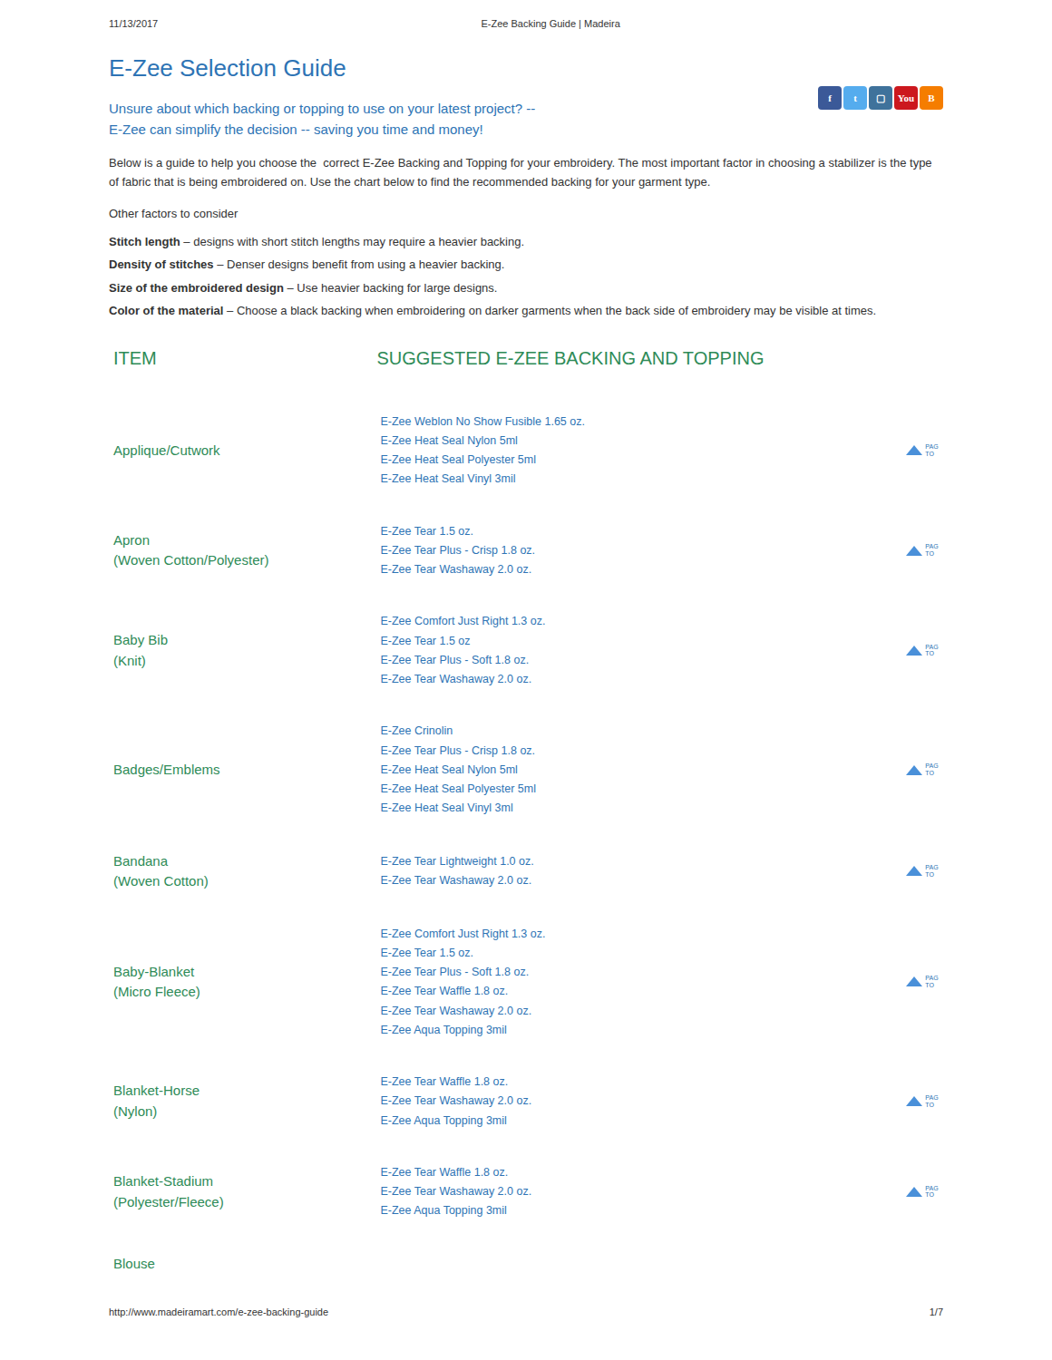11/13/2017
E-Zee Backing Guide | Madeira
E-Zee Selection Guide
f t ▢ You
Tube B
Unsure about which backing or topping to use on your latest project? --
E-Zee can simplify the decision -- saving you time and money!
Below is a guide to help you choose the correct E-Zee Backing and Topping for your embroidery. The most important factor in choosing a stabilizer is the type of fabric that is being embroidered on. Use the chart below to find the recommended backing for your garment type.
Other factors to consider
Stitch length – designs with short stitch lengths may require a heavier backing.
Density of stitches – Denser designs benefit from using a heavier backing.
Size of the embroidered design – Use heavier backing for large designs.
Color of the material – Choose a black backing when embroidering on darker garments when the back side of embroidery may be visible at times.
| ITEM | SUGGESTED E-ZEE BACKING AND TOPPING | |
| --- | --- | --- |
| Applique/Cutwork | E-Zee Weblon No Show Fusible 1.65 oz. E-Zee Heat Seal Nylon 5ml E-Zee Heat Seal Polyester 5ml E-Zee Heat Seal Vinyl 3mil | PAG TO |
| Apron (Woven Cotton/Polyester) | E-Zee Tear 1.5 oz. E-Zee Tear Plus - Crisp 1.8 oz. E-Zee Tear Washaway 2.0 oz. | PAG TO |
| Baby Bib (Knit) | E-Zee Comfort Just Right 1.3 oz. E-Zee Tear 1.5 oz E-Zee Tear Plus - Soft 1.8 oz. E-Zee Tear Washaway 2.0 oz. | PAG TO |
| Badges/Emblems | E-Zee Crinolin E-Zee Tear Plus - Crisp 1.8 oz. E-Zee Heat Seal Nylon 5ml E-Zee Heat Seal Polyester 5ml E-Zee Heat Seal Vinyl 3ml | PAG TO |
| Bandana (Woven Cotton) | E-Zee Tear Lightweight 1.0 oz. E-Zee Tear Washaway 2.0 oz. | PAG TO |
| Baby-Blanket (Micro Fleece) | E-Zee Comfort Just Right 1.3 oz. E-Zee Tear 1.5 oz. E-Zee Tear Plus - Soft 1.8 oz. E-Zee Tear Waffle 1.8 oz. E-Zee Tear Washaway 2.0 oz. E-Zee Aqua Topping 3mil | PAG TO |
| Blanket-Horse (Nylon) | E-Zee Tear Waffle 1.8 oz. E-Zee Tear Washaway 2.0 oz. E-Zee Aqua Topping 3mil | PAG TO |
| Blanket-Stadium (Polyester/Fleece) | E-Zee Tear Waffle 1.8 oz. E-Zee Tear Washaway 2.0 oz. E-Zee Aqua Topping 3mil | PAG TO |
| Blouse | | |
http://www.madeiramart.com/e-zee-backing-guide
1/7